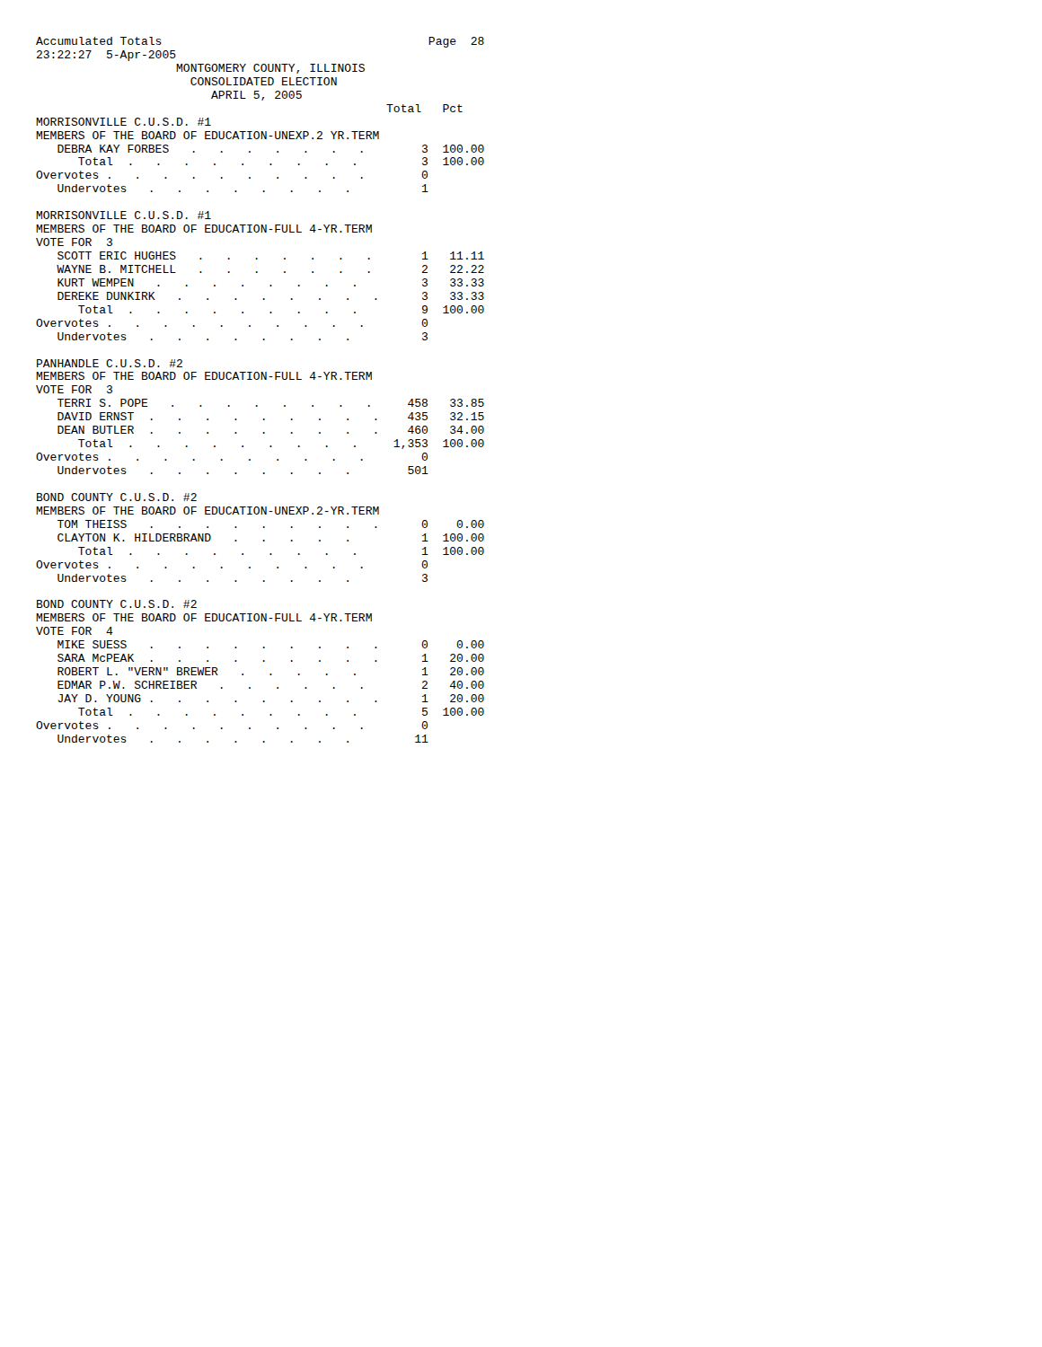Accumulated Totals                                      Page  28
23:22:27  5-Apr-2005
                    MONTGOMERY COUNTY, ILLINOIS
                      CONSOLIDATED ELECTION
                         APRIL 5, 2005
                                                  Total   Pct
MORRISONVILLE C.U.S.D. #1
MEMBERS OF THE BOARD OF EDUCATION-UNEXP.2 YR.TERM
   DEBRA KAY FORBES   .   .   .   .   .   .   .        3  100.00
      Total  .   .   .   .   .   .   .   .   .         3  100.00
Overvotes .   .   .   .   .   .   .   .   .   .        0
   Undervotes   .   .   .   .   .   .   .   .          1

MORRISONVILLE C.U.S.D. #1
MEMBERS OF THE BOARD OF EDUCATION-FULL 4-YR.TERM
VOTE FOR  3
   SCOTT ERIC HUGHES   .   .   .   .   .   .   .       1   11.11
   WAYNE B. MITCHELL   .   .   .   .   .   .   .       2   22.22
   KURT WEMPEN   .   .   .   .   .   .   .   .         3   33.33
   DEREKE DUNKIRK   .   .   .   .   .   .   .   .      3   33.33
      Total  .   .   .   .   .   .   .   .   .         9  100.00
Overvotes .   .   .   .   .   .   .   .   .   .        0
   Undervotes   .   .   .   .   .   .   .   .          3

PANHANDLE C.U.S.D. #2
MEMBERS OF THE BOARD OF EDUCATION-FULL 4-YR.TERM
VOTE FOR  3
   TERRI S. POPE   .   .   .   .   .   .   .   .     458   33.85
   DAVID ERNST  .   .   .   .   .   .   .   .   .    435   32.15
   DEAN BUTLER  .   .   .   .   .   .   .   .   .    460   34.00
      Total  .   .   .   .   .   .   .   .   .     1,353  100.00
Overvotes .   .   .   .   .   .   .   .   .   .        0
   Undervotes   .   .   .   .   .   .   .   .        501

BOND COUNTY C.U.S.D. #2
MEMBERS OF THE BOARD OF EDUCATION-UNEXP.2-YR.TERM
   TOM THEISS   .   .   .   .   .   .   .   .   .      0    0.00
   CLAYTON K. HILDERBRAND   .   .   .   .   .          1  100.00
      Total  .   .   .   .   .   .   .   .   .         1  100.00
Overvotes .   .   .   .   .   .   .   .   .   .        0
   Undervotes   .   .   .   .   .   .   .   .          3

BOND COUNTY C.U.S.D. #2
MEMBERS OF THE BOARD OF EDUCATION-FULL 4-YR.TERM
VOTE FOR  4
   MIKE SUESS   .   .   .   .   .   .   .   .   .      0    0.00
   SARA McPEAK  .   .   .   .   .   .   .   .   .      1   20.00
   ROBERT L. "VERN" BREWER   .   .   .   .   .         1   20.00
   EDMAR P.W. SCHREIBER   .   .   .   .   .   .        2   40.00
   JAY D. YOUNG .   .   .   .   .   .   .   .   .      1   20.00
      Total  .   .   .   .   .   .   .   .   .         5  100.00
Overvotes .   .   .   .   .   .   .   .   .   .        0
   Undervotes   .   .   .   .   .   .   .   .         11